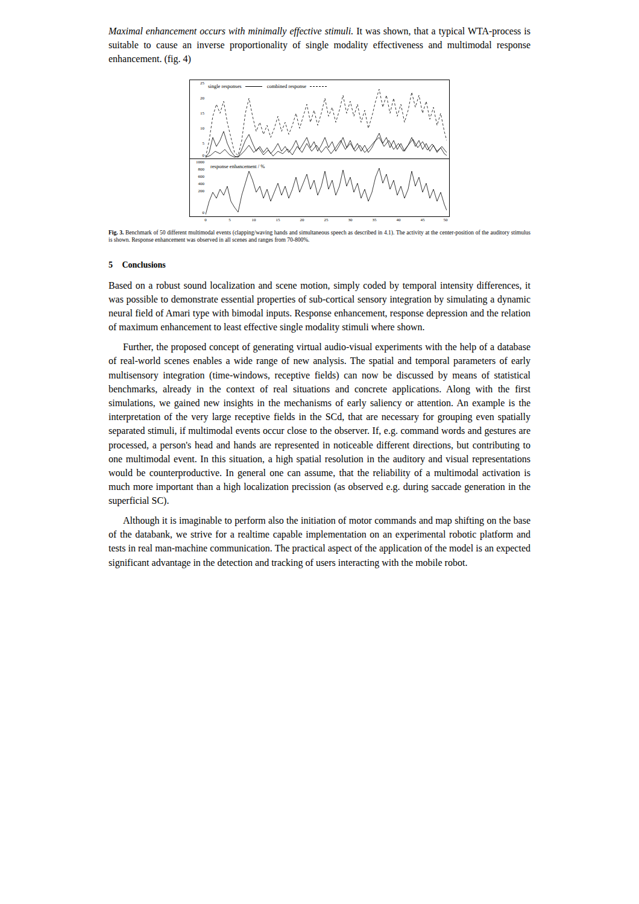Maximal enhancement occurs with minimally effective stimuli. It was shown, that a typical WTA-process is suitable to cause an inverse proportionality of single modality effectiveness and multimodal response enhancement. (fig. 4)
single responses combined response
25 20 15 10 5 0
response enhancement / %
1000 800 600 400 200 0
0 5 10 15 20 25 30 35 40 45 50
Fig. 3. Benchmark of 50 different multimodal events (clapping/waving hands and simultaneous speech as described in 4.1). The activity at the center-position of the auditory stimulus is shown. Response enhancement was observed in all scenes and ranges from 70-800%.
5 Conclusions
Based on a robust sound localization and scene motion, simply coded by temporal intensity differences, it was possible to demonstrate essential properties of sub-cortical sensory integration by simulating a dynamic neural field of Amari type with bimodal inputs. Response enhancement, response depression and the relation of maximum enhancement to least effective single modality stimuli where shown.
Further, the proposed concept of generating virtual audio-visual experiments with the help of a database of real-world scenes enables a wide range of new analysis. The spatial and temporal parameters of early multisensory integration (time-windows, receptive fields) can now be discussed by means of statistical benchmarks, already in the context of real situations and concrete applications. Along with the first simulations, we gained new insights in the mechanisms of early saliency or attention. An example is the interpretation of the very large receptive fields in the SCd, that are necessary for grouping even spatially separated stimuli, if multimodal events occur close to the observer. If, e.g. command words and gestures are processed, a person's head and hands are represented in noticeable different directions, but contributing to one multimodal event. In this situation, a high spatial resolution in the auditory and visual representations would be counterproductive. In general one can assume, that the reliability of a multimodal activation is much more important than a high localization precission (as observed e.g. during saccade generation in the superficial SC).
Although it is imaginable to perform also the initiation of motor commands and map shifting on the base of the databank, we strive for a realtime capable implementation on an experimental robotic platform and tests in real man-machine communication. The practical aspect of the application of the model is an expected significant advantage in the detection and tracking of users interacting with the mobile robot.